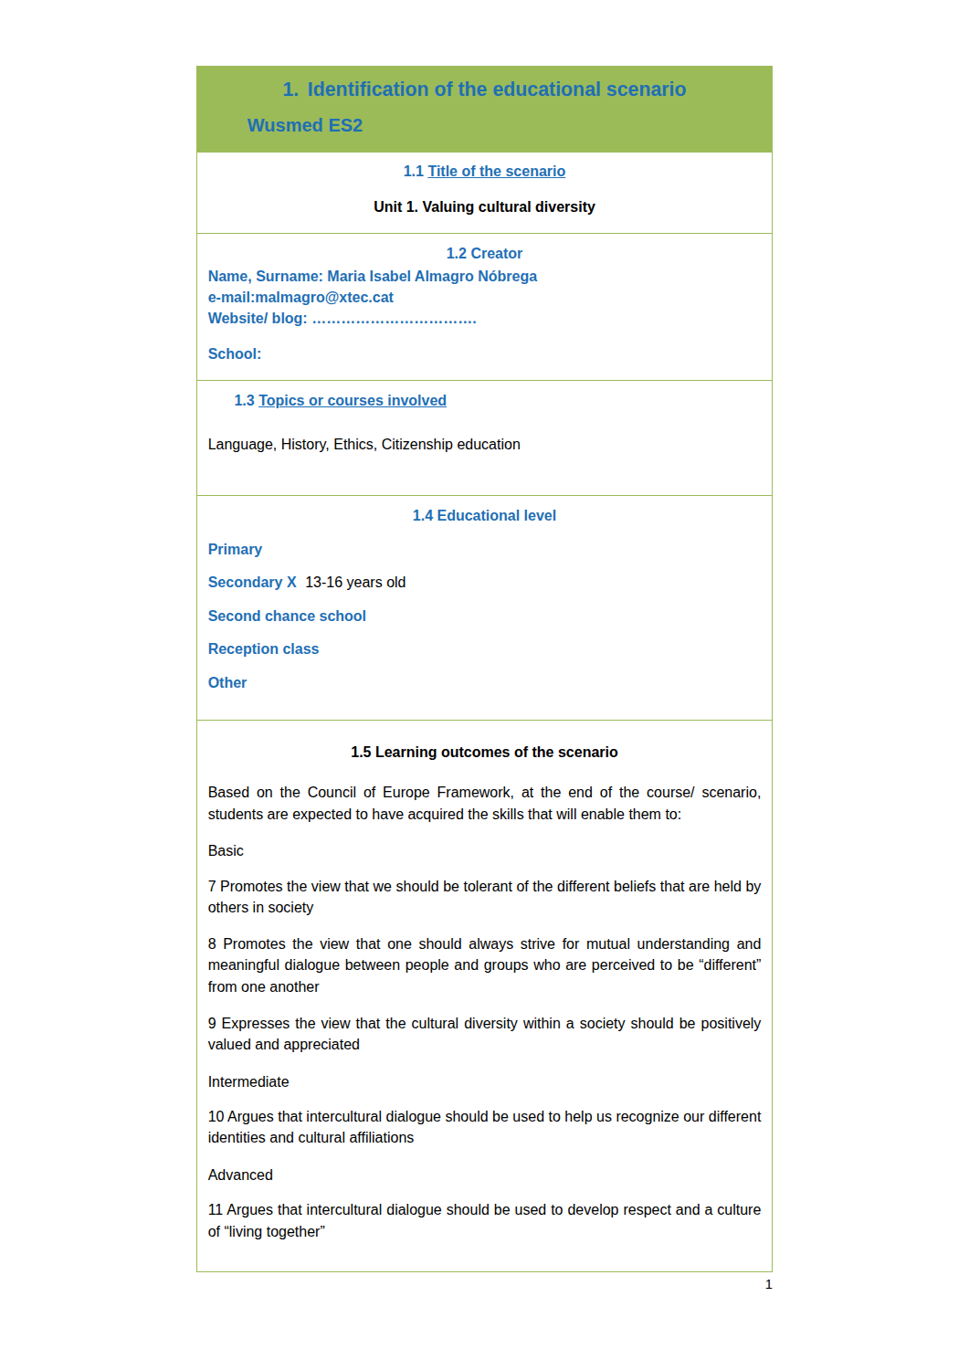| 1. Identification of the educational scenario Wusmed ES2 |
| 1.1 Title of the scenario Unit 1. Valuing cultural diversity |
| 1.2 Creator Name, Surname: Maria Isabel Almagro Nóbrega e-mail:malmagro@xtec.cat Website/ blog: ……………………………. School: |
| 1.3 Topics or courses involved Language, History, Ethics, Citizenship education |
| 1.4 Educational level Primary Secondary X 13-16 years old Second chance school Reception class Other |
| 1.5 Learning outcomes of the scenario Based on the Council of Europe Framework, at the end of the course/ scenario, students are expected to have acquired the skills that will enable them to: Basic 7 Promotes the view that we should be tolerant of the different beliefs that are held by others in society 8 Promotes the view that one should always strive for mutual understanding and meaningful dialogue between people and groups who are perceived to be “different” from one another 9 Expresses the view that the cultural diversity within a society should be positively valued and appreciated Intermediate 10 Argues that intercultural dialogue should be used to help us recognize our different identities and cultural affiliations Advanced 11 Argues that intercultural dialogue should be used to develop respect and a culture of “living together” |
1